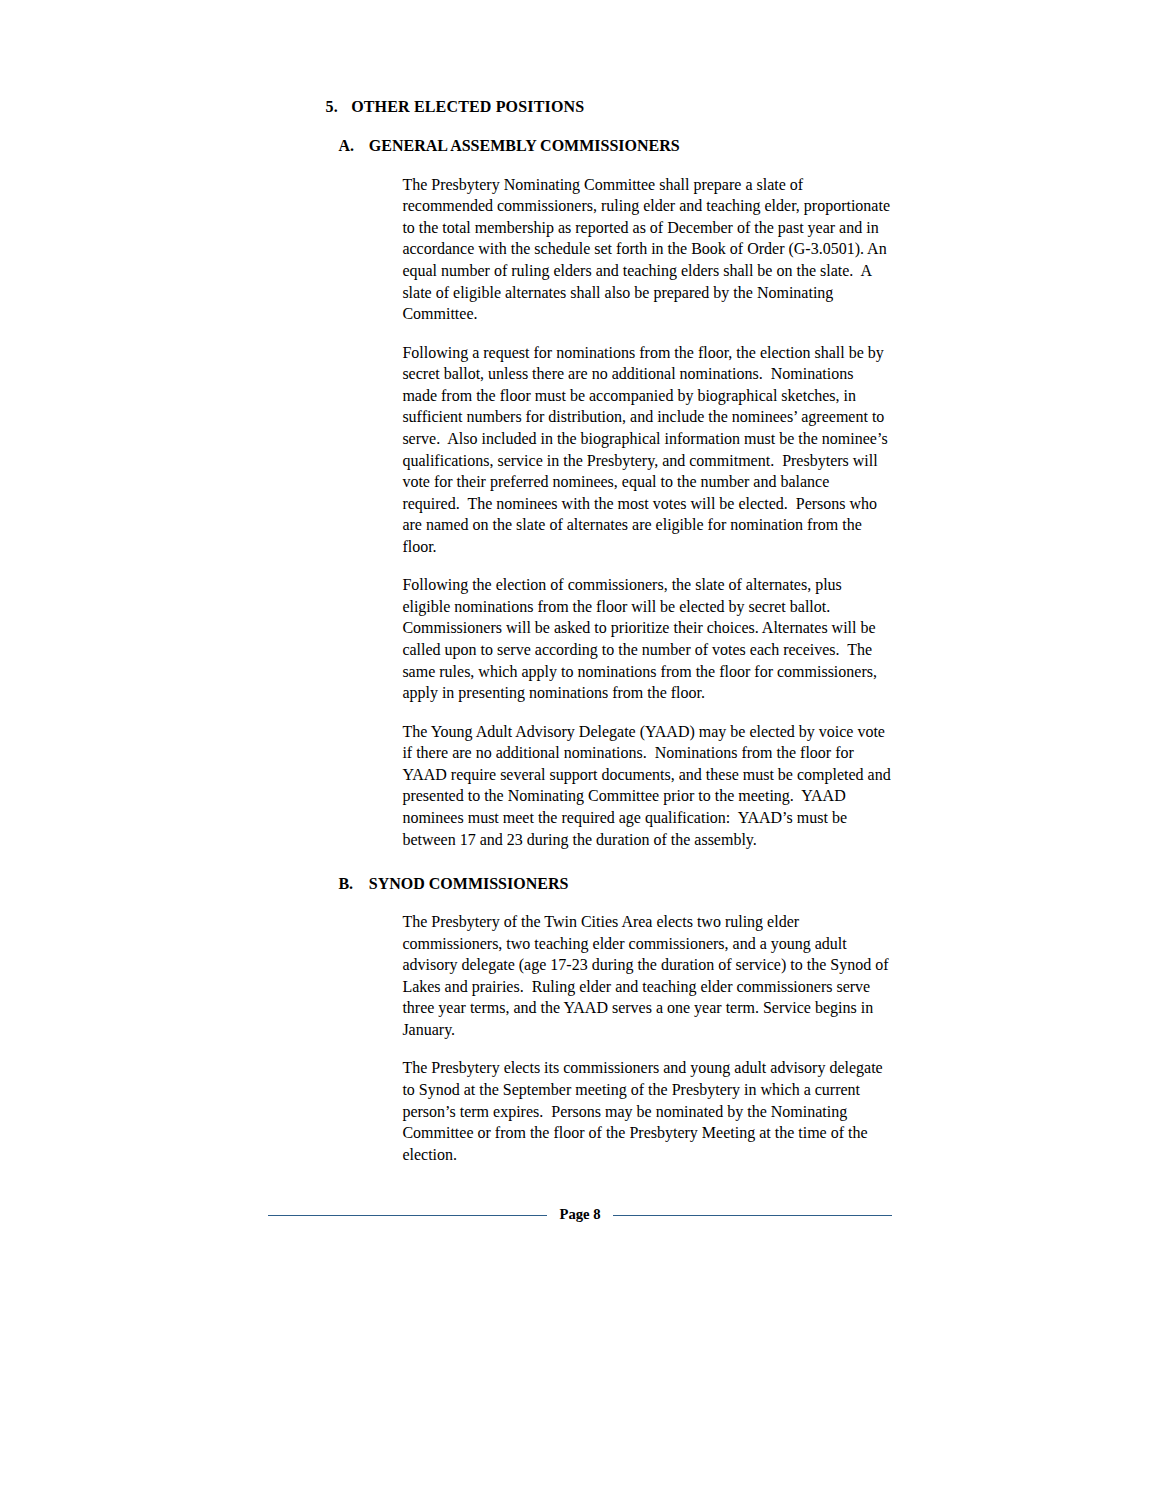5. Other Elected Positions
a. General Assembly Commissioners
The Presbytery Nominating Committee shall prepare a slate of recommended commissioners, ruling elder and teaching elder, proportionate to the total membership as reported as of December of the past year and in accordance with the schedule set forth in the Book of Order (G-3.0501). An equal number of ruling elders and teaching elders shall be on the slate. A slate of eligible alternates shall also be prepared by the Nominating Committee.
Following a request for nominations from the floor, the election shall be by secret ballot, unless there are no additional nominations. Nominations made from the floor must be accompanied by biographical sketches, in sufficient numbers for distribution, and include the nominees’ agreement to serve. Also included in the biographical information must be the nominee’s qualifications, service in the Presbytery, and commitment. Presbyters will vote for their preferred nominees, equal to the number and balance required. The nominees with the most votes will be elected. Persons who are named on the slate of alternates are eligible for nomination from the floor.
Following the election of commissioners, the slate of alternates, plus eligible nominations from the floor will be elected by secret ballot. Commissioners will be asked to prioritize their choices. Alternates will be called upon to serve according to the number of votes each receives. The same rules, which apply to nominations from the floor for commissioners, apply in presenting nominations from the floor.
The Young Adult Advisory Delegate (YAAD) may be elected by voice vote if there are no additional nominations. Nominations from the floor for YAAD require several support documents, and these must be completed and presented to the Nominating Committee prior to the meeting. YAAD nominees must meet the required age qualification: YAAD’s must be between 17 and 23 during the duration of the assembly.
b. Synod Commissioners
The Presbytery of the Twin Cities Area elects two ruling elder commissioners, two teaching elder commissioners, and a young adult advisory delegate (age 17-23 during the duration of service) to the Synod of Lakes and prairies. Ruling elder and teaching elder commissioners serve three year terms, and the YAAD serves a one year term. Service begins in January.
The Presbytery elects its commissioners and young adult advisory delegate to Synod at the September meeting of the Presbytery in which a current person’s term expires. Persons may be nominated by the Nominating Committee or from the floor of the Presbytery Meeting at the time of the election.
Page 8